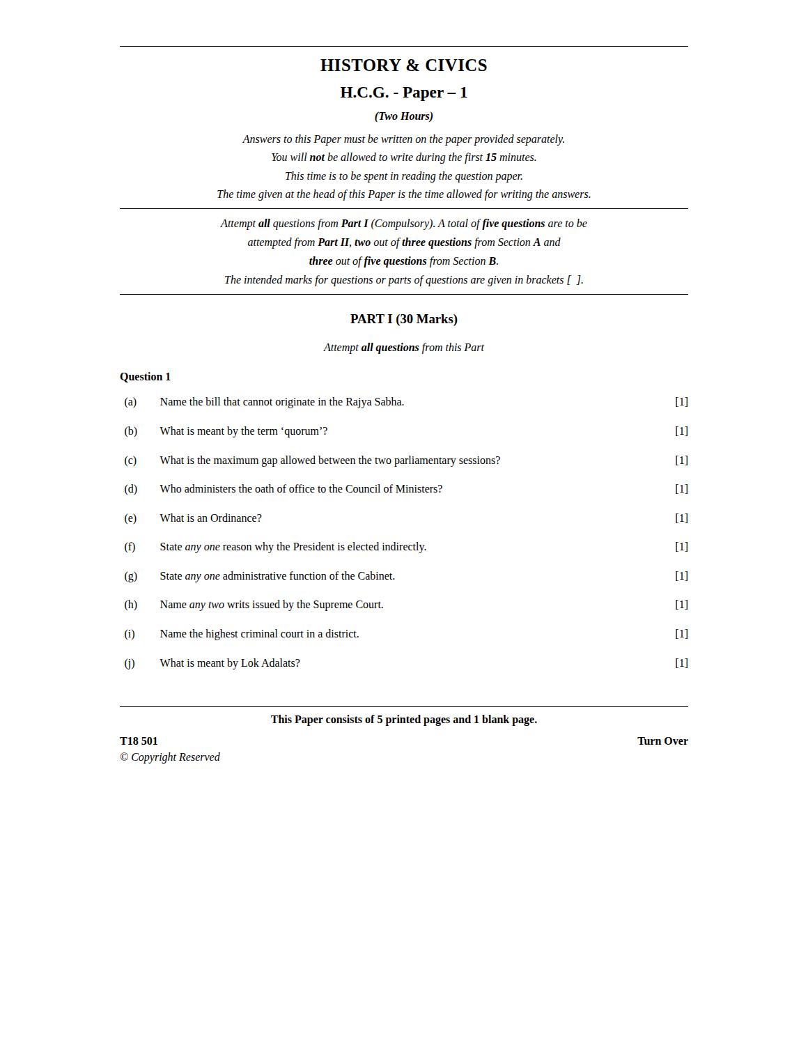HISTORY & CIVICS
H.C.G. - Paper – 1
(Two Hours)
Answers to this Paper must be written on the paper provided separately.
You will not be allowed to write during the first 15 minutes.
This time is to be spent in reading the question paper.
The time given at the head of this Paper is the time allowed for writing the answers.
Attempt all questions from Part I (Compulsory). A total of five questions are to be
attempted from Part II, two out of three questions from Section A and
three out of five questions from Section B.
The intended marks for questions or parts of questions are given in brackets [ ].
PART I (30 Marks)
Attempt all questions from this Part
Question 1
(a) Name the bill that cannot originate in the Rajya Sabha. [1]
(b) What is meant by the term ‘quorum’? [1]
(c) What is the maximum gap allowed between the two parliamentary sessions? [1]
(d) Who administers the oath of office to the Council of Ministers? [1]
(e) What is an Ordinance? [1]
(f) State any one reason why the President is elected indirectly. [1]
(g) State any one administrative function of the Cabinet. [1]
(h) Name any two writs issued by the Supreme Court. [1]
(i) Name the highest criminal court in a district. [1]
(j) What is meant by Lok Adalats? [1]
This Paper consists of 5 printed pages and 1 blank page.
T18 501
© Copyright Reserved
Turn Over